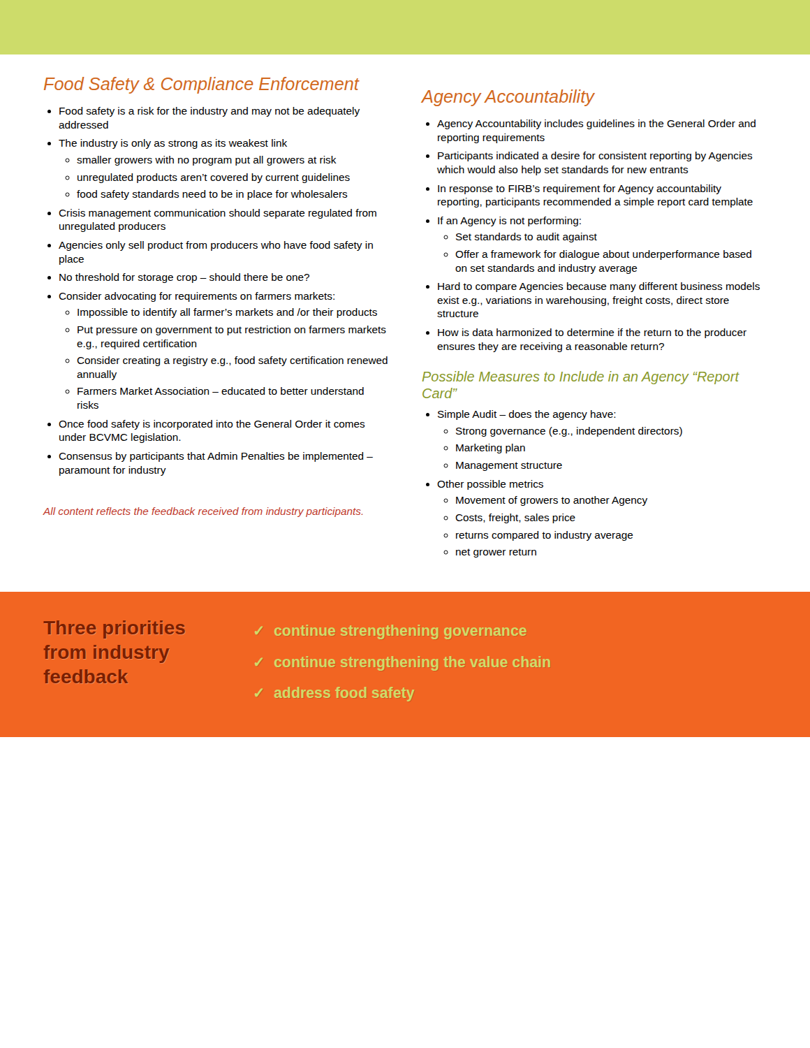Food Safety & Compliance Enforcement
Food safety is a risk for the industry and may not be adequately addressed
The industry is only as strong as its weakest link
smaller growers with no program put all growers at risk
unregulated products aren’t covered by current guidelines
food safety standards need to be in place for wholesalers
Crisis management communication should separate regulated from unregulated producers
Agencies only sell product from producers who have food safety in place
No threshold for storage crop – should there be one?
Consider advocating for requirements on farmers markets:
Impossible to identify all farmer’s markets and /or their products
Put pressure on government to put restriction on farmers markets e.g., required certification
Consider creating a registry e.g., food safety certification renewed annually
Farmers Market Association – educated to better understand risks
Once food safety is incorporated into the General Order it comes under BCVMC legislation.
Consensus by participants that Admin Penalties be implemented – paramount for industry
All content reflects the feedback received from industry participants.
Agency Accountability
Agency Accountability includes guidelines in the General Order and reporting requirements
Participants indicated a desire for consistent reporting by Agencies which would also help set standards for new entrants
In response to FIRB’s requirement for Agency accountability reporting, participants recommended a simple report card template
If an Agency is not performing:
Set standards to audit against
Offer a framework for dialogue about underperformance based on set standards and industry average
Hard to compare Agencies because many different business models exist e.g., variations in warehousing, freight costs, direct store structure
How is data harmonized to determine if the return to the producer ensures they are receiving a reasonable return?
Possible Measures to Include in an Agency “Report Card”
Simple Audit – does the agency have:
Strong governance (e.g., independent directors)
Marketing plan
Management structure
Other possible metrics
Movement of growers to another Agency
Costs, freight, sales price
returns compared to industry average
net grower return
Three priorities from industry feedback
continue strengthening governance
continue strengthening the value chain
address food safety